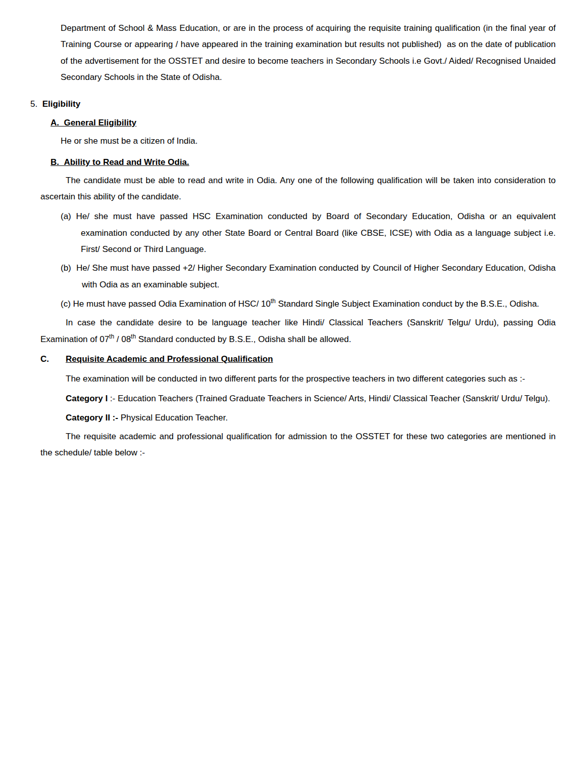Department of School & Mass Education, or are in the process of acquiring the requisite training qualification (in the final year of Training Course or appearing / have appeared in the training examination but results not published) as on the date of publication of the advertisement for the OSSTET and desire to become teachers in Secondary Schools i.e Govt./ Aided/ Recognised Unaided Secondary Schools in the State of Odisha.
5. Eligibility
A. General Eligibility
He or she must be a citizen of India.
B. Ability to Read and Write Odia.
The candidate must be able to read and write in Odia. Any one of the following qualification will be taken into consideration to ascertain this ability of the candidate.
(a) He/ she must have passed HSC Examination conducted by Board of Secondary Education, Odisha or an equivalent examination conducted by any other State Board or Central Board (like CBSE, ICSE) with Odia as a language subject i.e. First/ Second or Third Language.
(b) He/ She must have passed +2/ Higher Secondary Examination conducted by Council of Higher Secondary Education, Odisha with Odia as an examinable subject.
(c) He must have passed Odia Examination of HSC/ 10th Standard Single Subject Examination conduct by the B.S.E., Odisha.
In case the candidate desire to be language teacher like Hindi/ Classical Teachers (Sanskrit/ Telgu/ Urdu), passing Odia Examination of 07th / 08th Standard conducted by B.S.E., Odisha shall be allowed.
C. Requisite Academic and Professional Qualification
The examination will be conducted in two different parts for the prospective teachers in two different categories such as :-
Category I :- Education Teachers (Trained Graduate Teachers in Science/ Arts, Hindi/ Classical Teacher (Sanskrit/ Urdu/ Telgu).
Category II :- Physical Education Teacher.
The requisite academic and professional qualification for admission to the OSSTET for these two categories are mentioned in the schedule/ table below :-